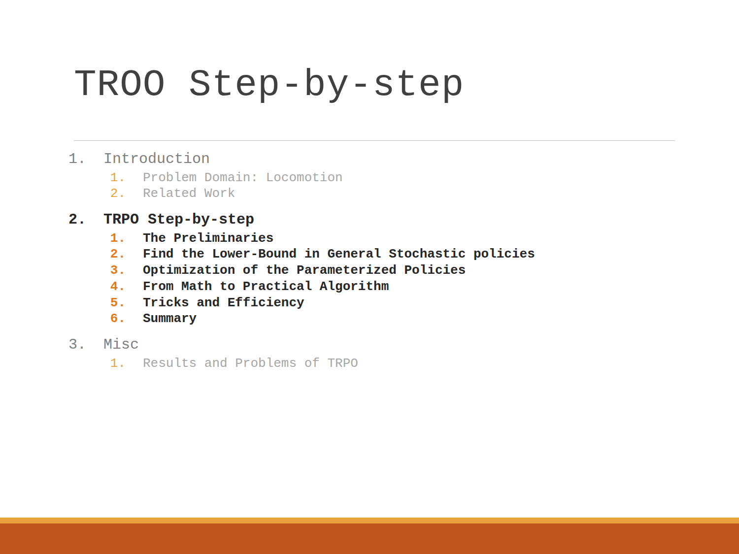TROO Step-by-step
1. Introduction
1. Problem Domain: Locomotion
2. Related Work
2. TRPO Step-by-step
1. The Preliminaries
2. Find the Lower-Bound in General Stochastic policies
3. Optimization of the Parameterized Policies
4. From Math to Practical Algorithm
5. Tricks and Efficiency
6. Summary
3. Misc
1. Results and Problems of TRPO